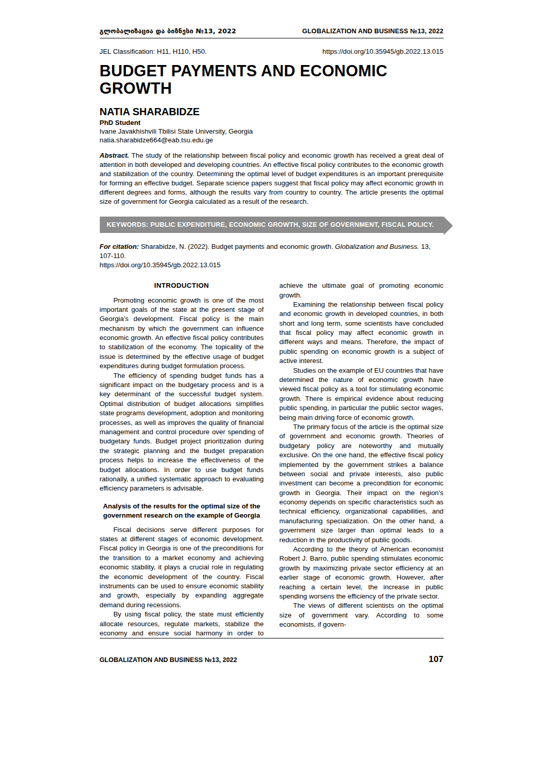გლობალიზაცია და ბიზნესი №13, 2022
GLOBALIZATION AND BUSINESS №13, 2022
JEL Classification: H11, H110, H50.
https://doi.org/10.35945/gb.2022.13.015
BUDGET PAYMENTS AND ECONOMIC GROWTH
NATIA SHARABIDZE
PhD Student
Ivane Javakhishvili Tbilisi State University, Georgia
natia.sharabidze664@eab.tsu.edu.ge
Abstract. The study of the relationship between fiscal policy and economic growth has received a great deal of attention in both developed and developing countries. An effective fiscal policy contributes to the economic growth and stabilization of the country. Determining the optimal level of budget expenditures is an important prerequisite for forming an effective budget. Separate science papers suggest that fiscal policy may affect economic growth in different degrees and forms, although the results vary from country to country. The article presents the optimal size of government for Georgia calculated as a result of the research.
KEYWORDS: PUBLIC EXPENDITURE, ECONOMIC GROWTH, SIZE OF GOVERNMENT, FISCAL POLICY.
For citation: Sharabidze, N. (2022). Budget payments and economic growth. Globalization and Business. 13, 107-110.
https://doi.org/10.35945/gb.2022.13.015
INTRODUCTION
Promoting economic growth is one of the most important goals of the state at the present stage of Georgia's development. Fiscal policy is the main mechanism by which the government can influence economic growth. An effective fiscal policy contributes to stabilization of the economy. The topicality of the issue is determined by the effective usage of budget expenditures during budget formulation process.
The efficiency of spending budget funds has a significant impact on the budgetary process and is a key determinant of the successful budget system. Optimal distribution of budget allocations simplifies state programs development, adoption and monitoring processes, as well as improves the quality of financial management and control procedure over spending of budgetary funds. Budget project prioritization during the strategic planning and the budget preparation process helps to increase the effectiveness of the budget allocations. In order to use budget funds rationally, a unified systematic approach to evaluating efficiency parameters is advisable.
Analysis of the results for the optimal size of the government research on the example of Georgia
Fiscal decisions serve different purposes for states at different stages of economic development. Fiscal policy in Georgia is one of the preconditions for the transition to a market economy and achieving economic stability, it plays a crucial role in regulating the economic development of the country. Fiscal instruments can be used to ensure economic stability and growth, especially by expanding aggregate demand during recessions.
By using fiscal policy, the state must efficiently allocate resources, regulate markets, stabilize the economy and ensure social harmony in order to achieve the ultimate goal of promoting economic growth.
Examining the relationship between fiscal policy and economic growth in developed countries, in both short and long term, some scientists have concluded that fiscal policy may affect economic growth in different ways and means. Therefore, the impact of public spending on economic growth is a subject of active interest.
Studies on the example of EU countries that have determined the nature of economic growth have viewed fiscal policy as a tool for stimulating economic growth. There is empirical evidence about reducing public spending, in particular the public sector wages, being main driving force of economic growth.
The primary focus of the article is the optimal size of government and economic growth. Theories of budgetary policy are noteworthy and mutually exclusive. On the one hand, the effective fiscal policy implemented by the government strikes a balance between social and private interests, also public investment can become a precondition for economic growth in Georgia. Their impact on the region's economy depends on specific characteristics such as technical efficiency, organizational capabilities, and manufacturing specialization. On the other hand, a government size larger than optimal leads to a reduction in the productivity of public goods.
According to the theory of American economist Robert J. Barro, public spending stimulates economic growth by maximizing private sector efficiency at an earlier stage of economic growth. However, after reaching a certain level, the increase in public spending worsens the efficiency of the private sector.
The views of different scientists on the optimal size of government vary. According to some economists, if govern-
GLOBALIZATION AND BUSINESS №13, 2022
107